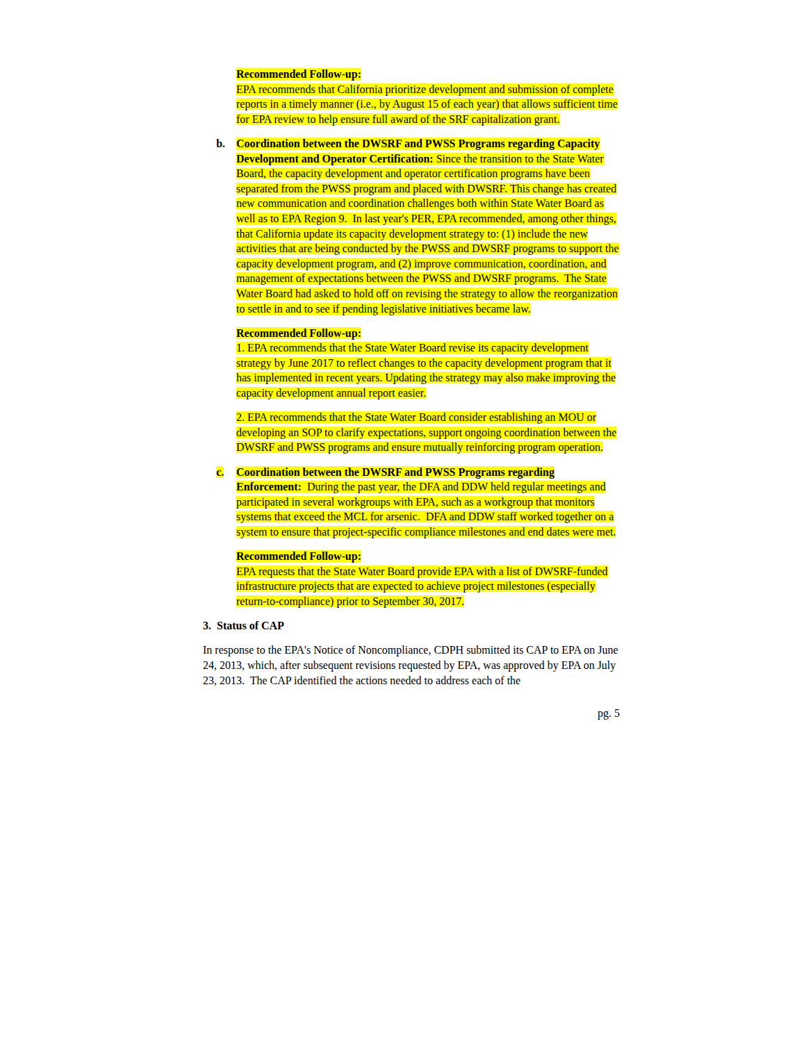Recommended Follow-up:
EPA recommends that California prioritize development and submission of complete reports in a timely manner (i.e., by August 15 of each year) that allows sufficient time for EPA review to help ensure full award of the SRF capitalization grant.
b.
Coordination between the DWSRF and PWSS Programs regarding Capacity Development and Operator Certification: Since the transition to the State Water Board, the capacity development and operator certification programs have been separated from the PWSS program and placed with DWSRF. This change has created new communication and coordination challenges both within State Water Board as well as to EPA Region 9. In last year's PER, EPA recommended, among other things, that California update its capacity development strategy to: (1) include the new activities that are being conducted by the PWSS and DWSRF programs to support the capacity development program, and (2) improve communication, coordination, and management of expectations between the PWSS and DWSRF programs. The State Water Board had asked to hold off on revising the strategy to allow the reorganization to settle in and to see if pending legislative initiatives became law.
Recommended Follow-up:
1. EPA recommends that the State Water Board revise its capacity development strategy by June 2017 to reflect changes to the capacity development program that it has implemented in recent years. Updating the strategy may also make improving the capacity development annual report easier.
2. EPA recommends that the State Water Board consider establishing an MOU or developing an SOP to clarify expectations, support ongoing coordination between the DWSRF and PWSS programs and ensure mutually reinforcing program operation.
c.
Coordination between the DWSRF and PWSS Programs regarding Enforcement: During the past year, the DFA and DDW held regular meetings and participated in several workgroups with EPA, such as a workgroup that monitors systems that exceed the MCL for arsenic. DFA and DDW staff worked together on a system to ensure that project-specific compliance milestones and end dates were met.
Recommended Follow-up:
EPA requests that the State Water Board provide EPA with a list of DWSRF-funded infrastructure projects that are expected to achieve project milestones (especially return-to-compliance) prior to September 30, 2017.
3. Status of CAP
In response to the EPA's Notice of Noncompliance, CDPH submitted its CAP to EPA on June 24, 2013, which, after subsequent revisions requested by EPA, was approved by EPA on July 23, 2013. The CAP identified the actions needed to address each of the
pg. 5